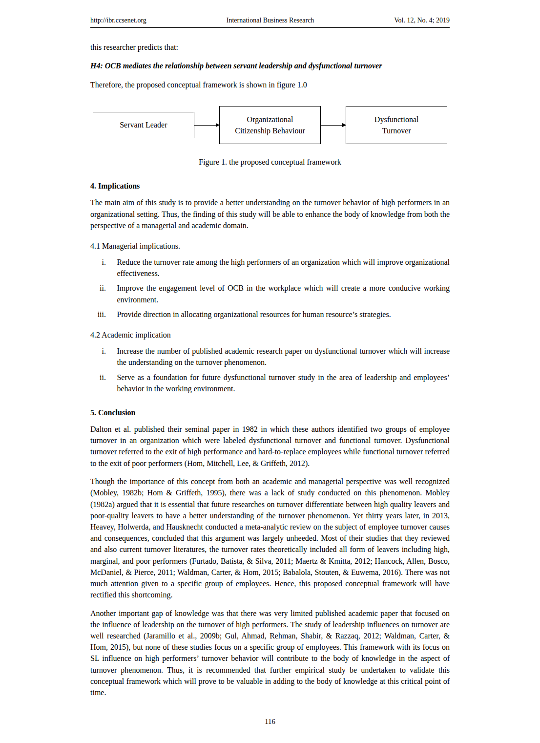http://ibr.ccsenet.org International Business Research Vol. 12, No. 4; 2019
this researcher predicts that:
H4: OCB mediates the relationship between servant leadership and dysfunctional turnover
Therefore, the proposed conceptual framework is shown in figure 1.0
Servant Leader
Organizational Citizenship Behaviour
Dysfunctional Turnover
Figure 1. the proposed conceptual framework
4. Implications
The main aim of this study is to provide a better understanding on the turnover behavior of high performers in an organizational setting. Thus, the finding of this study will be able to enhance the body of knowledge from both the perspective of a managerial and academic domain.
4.1 Managerial implications.
i. Reduce the turnover rate among the high performers of an organization which will improve organizational effectiveness.
ii. Improve the engagement level of OCB in the workplace which will create a more conducive working environment.
iii. Provide direction in allocating organizational resources for human resource’s strategies.
4.2 Academic implication
i. Increase the number of published academic research paper on dysfunctional turnover which will increase the understanding on the turnover phenomenon.
ii. Serve as a foundation for future dysfunctional turnover study in the area of leadership and employees’ behavior in the working environment.
5. Conclusion
Dalton et al. published their seminal paper in 1982 in which these authors identified two groups of employee turnover in an organization which were labeled dysfunctional turnover and functional turnover. Dysfunctional turnover referred to the exit of high performance and hard-to-replace employees while functional turnover referred to the exit of poor performers (Hom, Mitchell, Lee, & Griffeth, 2012).
Though the importance of this concept from both an academic and managerial perspective was well recognized (Mobley, 1982b; Hom & Griffeth, 1995), there was a lack of study conducted on this phenomenon. Mobley (1982a) argued that it is essential that future researches on turnover differentiate between high quality leavers and poor-quality leavers to have a better understanding of the turnover phenomenon. Yet thirty years later, in 2013, Heavey, Holwerda, and Hausknecht conducted a meta-analytic review on the subject of employee turnover causes and consequences, concluded that this argument was largely unheeded. Most of their studies that they reviewed and also current turnover literatures, the turnover rates theoretically included all form of leavers including high, marginal, and poor performers (Furtado, Batista, & Silva, 2011; Maertz & Kmitta, 2012; Hancock, Allen, Bosco, McDaniel, & Pierce, 2011; Waldman, Carter, & Hom, 2015; Babalola, Stouten, & Euwema, 2016). There was not much attention given to a specific group of employees. Hence, this proposed conceptual framework will have rectified this shortcoming.
Another important gap of knowledge was that there was very limited published academic paper that focused on the influence of leadership on the turnover of high performers. The study of leadership influences on turnover are well researched (Jaramillo et al., 2009b; Gul, Ahmad, Rehman, Shabir, & Razzaq, 2012; Waldman, Carter, & Hom, 2015), but none of these studies focus on a specific group of employees. This framework with its focus on SL influence on high performers’ turnover behavior will contribute to the body of knowledge in the aspect of turnover phenomenon. Thus, it is recommended that further empirical study be undertaken to validate this conceptual framework which will prove to be valuable in adding to the body of knowledge at this critical point of time.
116